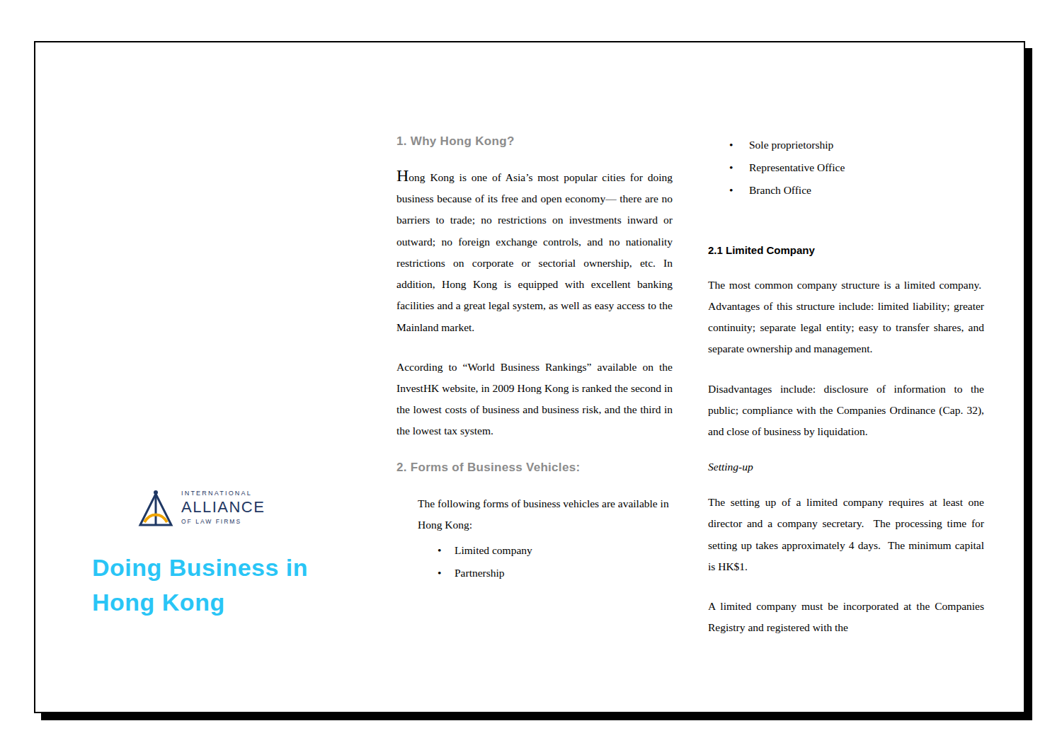INTERNATIONAL ALLIANCE OF LAW FIRMS
Doing Business in
Hong Kong
1. Why Hong Kong?
Hong Kong is one of Asia’s most popular cities for doing business because of its free and open economy— there are no barriers to trade; no restrictions on investments inward or outward; no foreign exchange controls, and no nationality restrictions on corporate or sectorial ownership, etc. In addition, Hong Kong is equipped with excellent banking facilities and a great legal system, as well as easy access to the Mainland market.
According to “World Business Rankings” available on the InvestHK website, in 2009 Hong Kong is ranked the second in the lowest costs of business and business risk, and the third in the lowest tax system.
2. Forms of Business Vehicles:
The following forms of business vehicles are available in Hong Kong:
Limited company
Partnership
Sole proprietorship
Representative Office
Branch Office
2.1 Limited Company
The most common company structure is a limited company. Advantages of this structure include: limited liability; greater continuity; separate legal entity; easy to transfer shares, and separate ownership and management.
Disadvantages include: disclosure of information to the public; compliance with the Companies Ordinance (Cap. 32), and close of business by liquidation.
Setting-up
The setting up of a limited company requires at least one director and a company secretary. The processing time for setting up takes approximately 4 days. The minimum capital is HK$1.
A limited company must be incorporated at the Companies Registry and registered with the